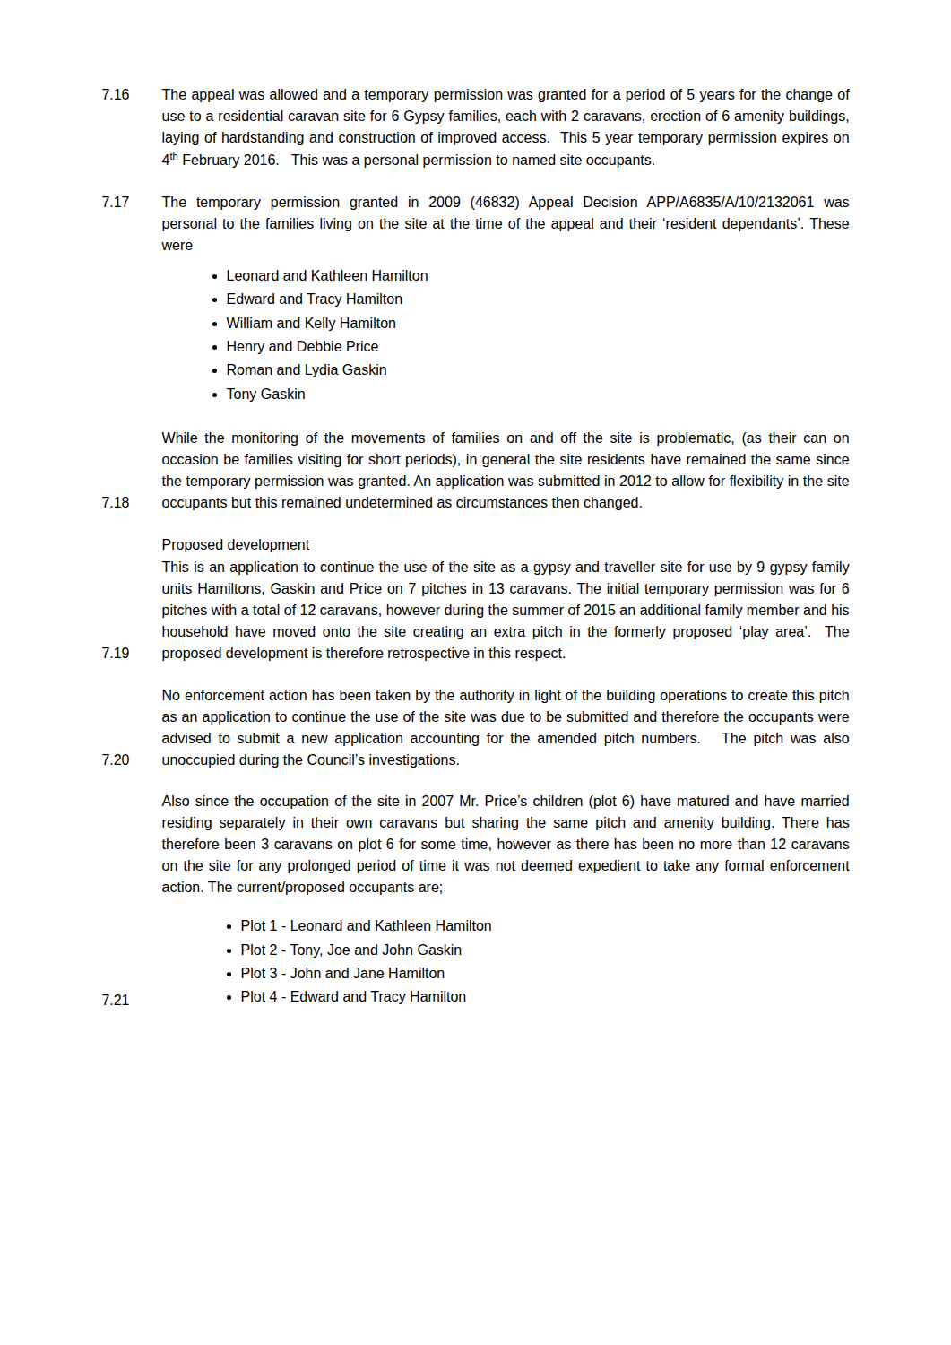7.16
The appeal was allowed and a temporary permission was granted for a period of 5 years for the change of use to a residential caravan site for 6 Gypsy families, each with 2 caravans, erection of 6 amenity buildings, laying of hardstanding and construction of improved access. This 5 year temporary permission expires on 4th February 2016. This was a personal permission to named site occupants.
7.17
The temporary permission granted in 2009 (46832) Appeal Decision APP/A6835/A/10/2132061 was personal to the families living on the site at the time of the appeal and their ‘resident dependants’. These were
Leonard and Kathleen Hamilton
Edward and Tracy Hamilton
William and Kelly Hamilton
Henry and Debbie Price
Roman and Lydia Gaskin
Tony Gaskin
7.18
While the monitoring of the movements of families on and off the site is problematic, (as their can on occasion be families visiting for short periods), in general the site residents have remained the same since the temporary permission was granted. An application was submitted in 2012 to allow for flexibility in the site occupants but this remained undetermined as circumstances then changed.
7.19
Proposed development
This is an application to continue the use of the site as a gypsy and traveller site for use by 9 gypsy family units Hamiltons, Gaskin and Price on 7 pitches in 13 caravans. The initial temporary permission was for 6 pitches with a total of 12 caravans, however during the summer of 2015 an additional family member and his household have moved onto the site creating an extra pitch in the formerly proposed ‘play area’. The proposed development is therefore retrospective in this respect.
7.20
No enforcement action has been taken by the authority in light of the building operations to create this pitch as an application to continue the use of the site was due to be submitted and therefore the occupants were advised to submit a new application accounting for the amended pitch numbers. The pitch was also unoccupied during the Council’s investigations.
7.21
Also since the occupation of the site in 2007 Mr. Price’s children (plot 6) have matured and have married residing separately in their own caravans but sharing the same pitch and amenity building. There has therefore been 3 caravans on plot 6 for some time, however as there has been no more than 12 caravans on the site for any prolonged period of time it was not deemed expedient to take any formal enforcement action. The current/proposed occupants are;
Plot 1 - Leonard and Kathleen Hamilton
Plot 2 - Tony, Joe and John Gaskin
Plot 3 - John and Jane Hamilton
Plot 4 - Edward and Tracy Hamilton